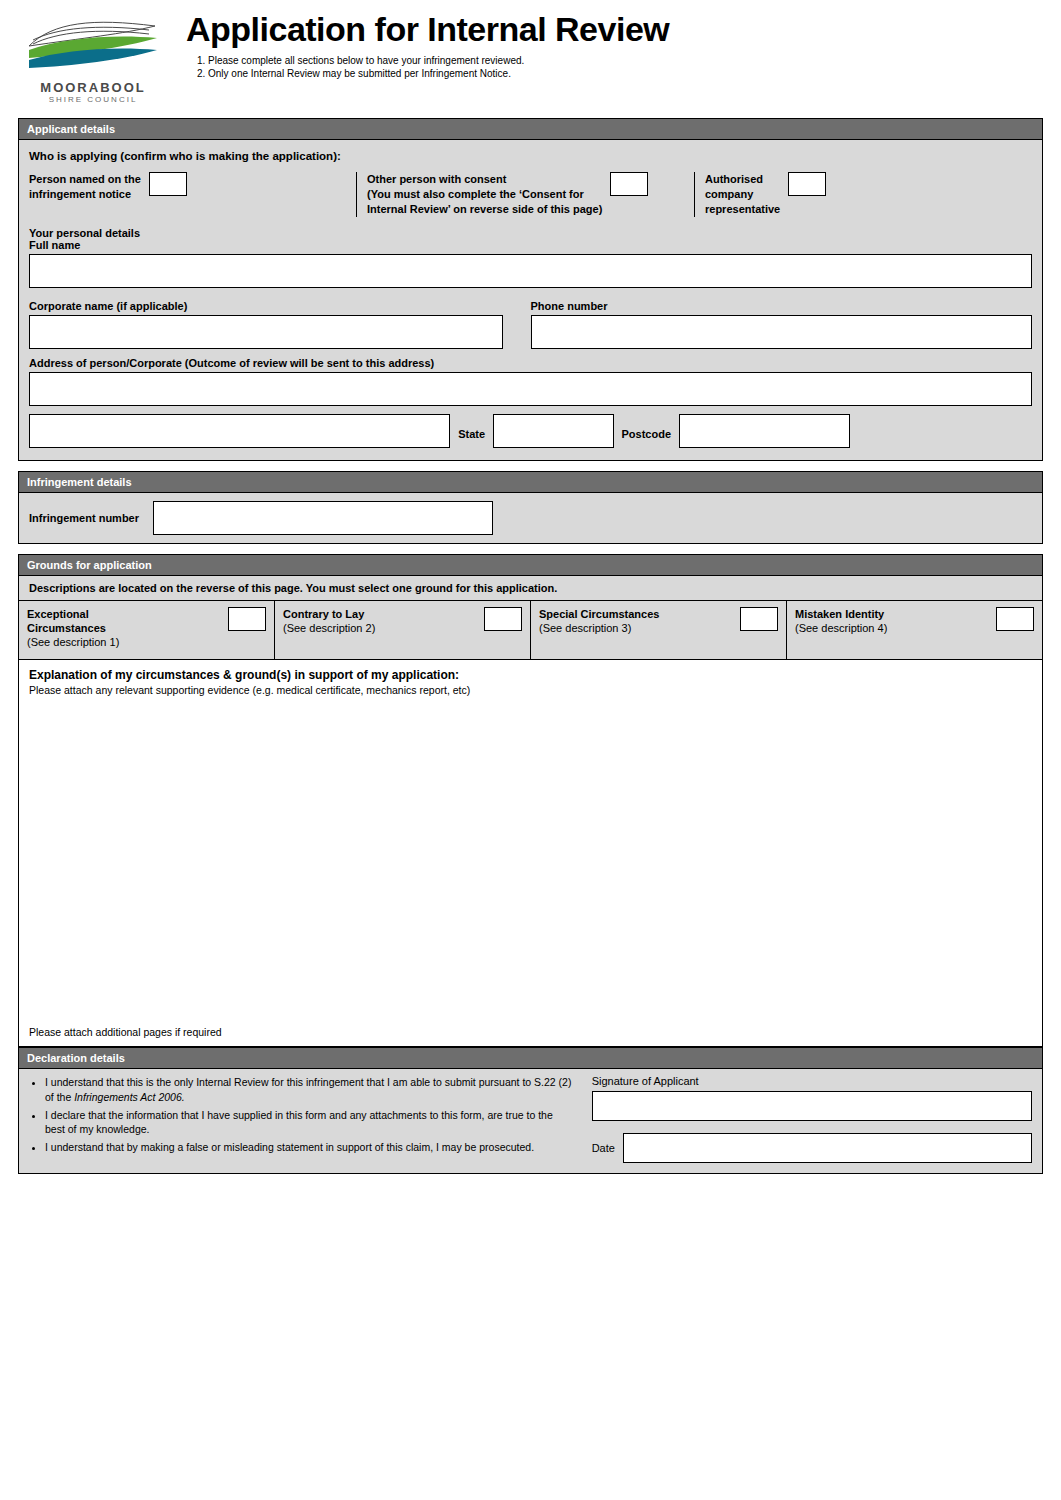MOORABOOL
SHIRE COUNCIL
Application for Internal Review
Please complete all sections below to have your infringement reviewed.
Only one Internal Review may be submitted per Infringement Notice.
Applicant details
Who is applying (confirm who is making the application):
Person named on the
infringement notice
Other person with consent
(You must also complete the ‘Consent for
Internal Review’ on reverse side of this page)
Authorised
company
representative
Your personal details
Full name
Corporate name (if applicable)
Phone number
Address of person/Corporate (Outcome of review will be sent to this address)
State
Postcode
Infringement details
Infringement number
Grounds for application
Descriptions are located on the reverse of this page. You must select one ground for this application.
Exceptional
Circumstances(See description 1)
Contrary to Lay(See description 2)
Special Circumstances(See description 3)
Mistaken Identity(See description 4)
Explanation of my circumstances & ground(s) in support of my application:
Please attach any relevant supporting evidence (e.g. medical certificate, mechanics report, etc)
Please attach additional pages if required
Declaration details
I understand that this is the only Internal Review for this infringement that I am able to submit pursuant to S.22 (2) of the Infringements Act 2006.
I declare that the information that I have supplied in this form and any attachments to this form, are true to the best of my knowledge.
I understand that by making a false or misleading statement in support of this claim, I may be prosecuted.
Signature of Applicant
Date